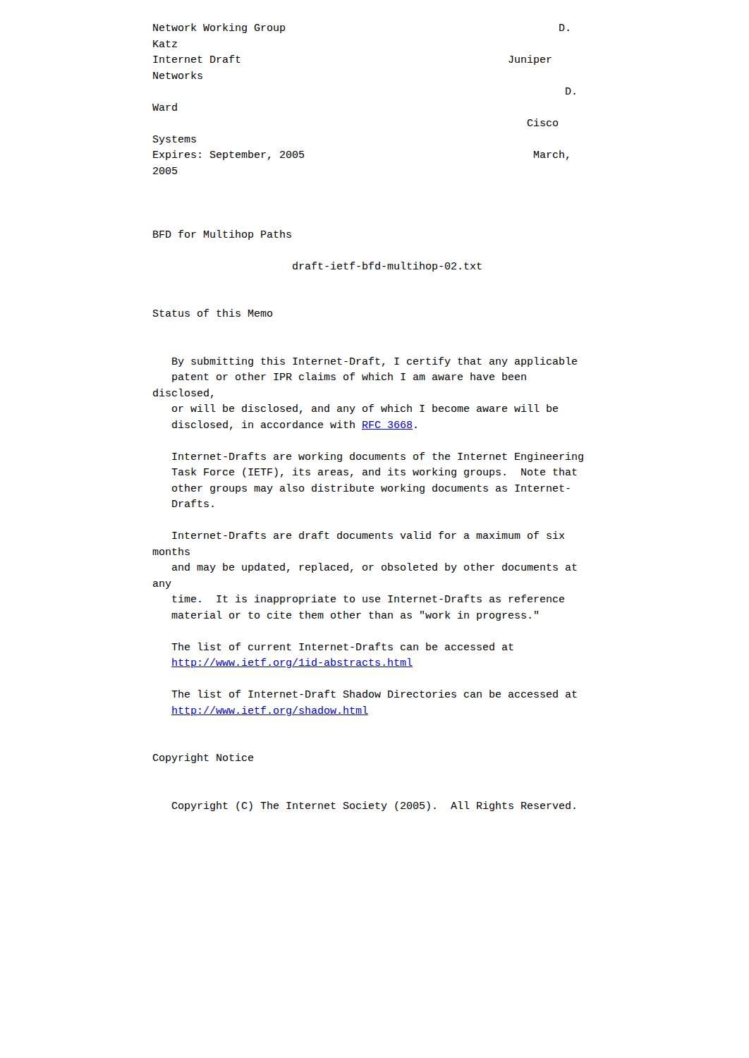Network Working Group                                           D. Katz
Internet Draft                                          Juniper Networks
                                                                 D. Ward
                                                           Cisco Systems
Expires: September, 2005                                    March, 2005


                         BFD for Multihop Paths
                      draft-ietf-bfd-multihop-02.txt


Status of this Memo

   By submitting this Internet-Draft, I certify that any applicable
   patent or other IPR claims of which I am aware have been disclosed,
   or will be disclosed, and any of which I become aware will be
   disclosed, in accordance with RFC 3668.

   Internet-Drafts are working documents of the Internet Engineering
   Task Force (IETF), its areas, and its working groups.  Note that
   other groups may also distribute working documents as Internet-
   Drafts.

   Internet-Drafts are draft documents valid for a maximum of six months
   and may be updated, replaced, or obsoleted by other documents at any
   time.  It is inappropriate to use Internet-Drafts as reference
   material or to cite them other than as "work in progress."

   The list of current Internet-Drafts can be accessed at
   http://www.ietf.org/1id-abstracts.html

   The list of Internet-Draft Shadow Directories can be accessed at
   http://www.ietf.org/shadow.html


Copyright Notice

   Copyright (C) The Internet Society (2005).  All Rights Reserved.